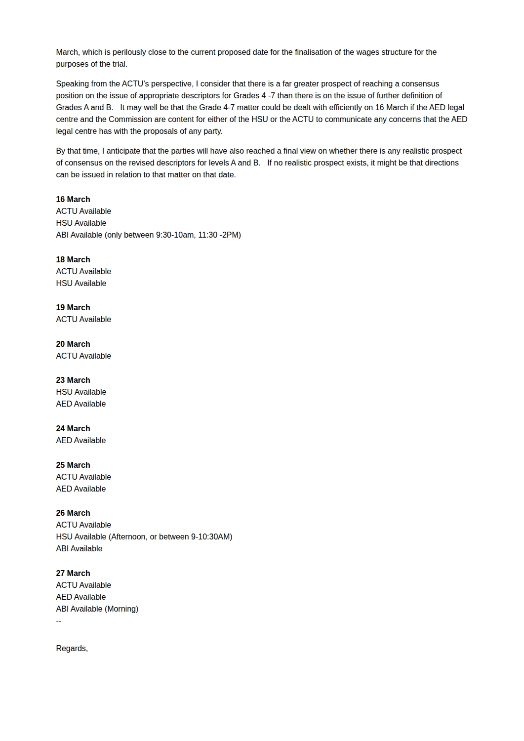March, which is perilously close to the current proposed date for the finalisation of the wages structure for the purposes of the trial.
Speaking from the ACTU’s perspective, I consider that there is a far greater prospect of reaching a consensus position on the issue of appropriate descriptors for Grades 4 -7 than there is on the issue of further definition of Grades A and B. It may well be that the Grade 4-7 matter could be dealt with efficiently on 16 March if the AED legal centre and the Commission are content for either of the HSU or the ACTU to communicate any concerns that the AED legal centre has with the proposals of any party.
By that time, I anticipate that the parties will have also reached a final view on whether there is any realistic prospect of consensus on the revised descriptors for levels A and B. If no realistic prospect exists, it might be that directions can be issued in relation to that matter on that date.
16 March
ACTU Available
HSU Available
ABI Available (only between 9:30-10am, 11:30 -2PM)
18 March
ACTU Available
HSU Available
19 March
ACTU Available
20 March
ACTU Available
23 March
HSU Available
AED Available
24 March
AED Available
25 March
ACTU Available
AED Available
26 March
ACTU Available
HSU Available (Afternoon, or between 9-10:30AM)
ABI Available
27 March
ACTU Available
AED Available
ABI Available (Morning)
--
Regards,